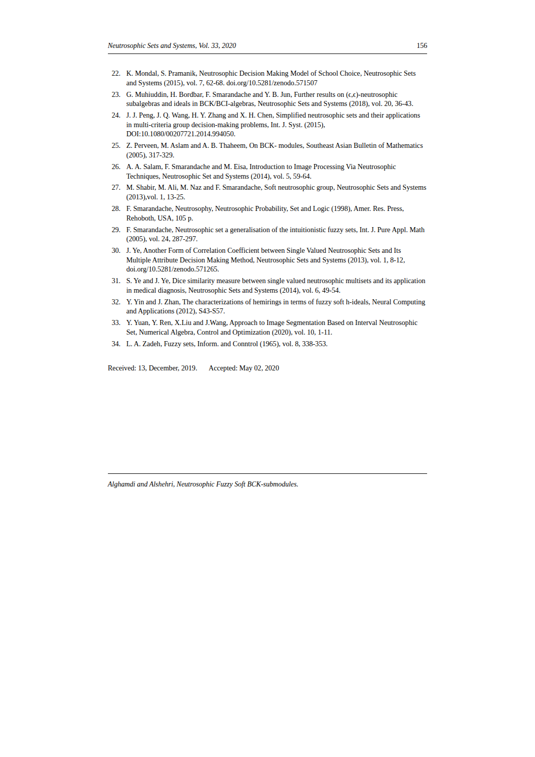Neutrosophic Sets and Systems, Vol. 33, 2020 156
K. Mondal, S. Pramanik, Neutrosophic Decision Making Model of School Choice, Neutrosophic Sets and Systems (2015), vol. 7, 62-68. doi.org/10.5281/zenodo.571507
G. Muhiuddin, H. Bordbar, F. Smarandache and Y. B. Jun, Further results on (ϵ,ϵ)-neutrosophic subalgebras and ideals in BCK/BCI-algebras, Neutrosophic Sets and Systems (2018), vol. 20, 36-43.
J. J. Peng, J. Q. Wang, H. Y. Zhang and X. H. Chen, Simplified neutrosophic sets and their applications in multi-criteria group decision-making problems, Int. J. Syst. (2015), DOI:10.1080/00207721.2014.994050.
Z. Perveen, M. Aslam and A. B. Thaheem, On BCK- modules, Southeast Asian Bulletin of Mathematics (2005), 317-329.
A. A. Salam, F. Smarandache and M. Eisa, Introduction to Image Processing Via Neutrosophic Techniques, Neutrosophic Set and Systems (2014), vol. 5, 59-64.
M. Shabir, M. Ali, M. Naz and F. Smarandache, Soft neutrosophic group, Neutrosophic Sets and Systems (2013),vol. 1, 13-25.
F. Smarandache, Neutrosophy, Neutrosophic Probability, Set and Logic (1998), Amer. Res. Press, Rehoboth, USA, 105 p.
F. Smarandache, Neutrosophic set a generalisation of the intuitionistic fuzzy sets, Int. J. Pure Appl. Math (2005), vol. 24, 287-297.
J. Ye, Another Form of Correlation Coefficient between Single Valued Neutrosophic Sets and Its Multiple Attribute Decision Making Method, Neutrosophic Sets and Systems (2013), vol. 1, 8-12, doi.org/10.5281/zenodo.571265.
S. Ye and J. Ye, Dice similarity measure between single valued neutrosophic multisets and its application in medical diagnosis, Neutrosophic Sets and Systems (2014), vol. 6, 49-54.
Y. Yin and J. Zhan, The characterizations of hemirings in terms of fuzzy soft h-ideals, Neural Computing and Applications (2012), S43-S57.
Y. Yuan, Y. Ren, X.Liu and J.Wang, Approach to Image Segmentation Based on Interval Neutrosophic Set, Numerical Algebra, Control and Optimization (2020), vol. 10, 1-11.
L. A. Zadeh, Fuzzy sets, Inform. and Conntrol (1965), vol. 8, 338-353.
Received: 13, December, 2019. Accepted: May 02, 2020
Alghamdi and Alshehri, Neutrosophic Fuzzy Soft BCK-submodules.